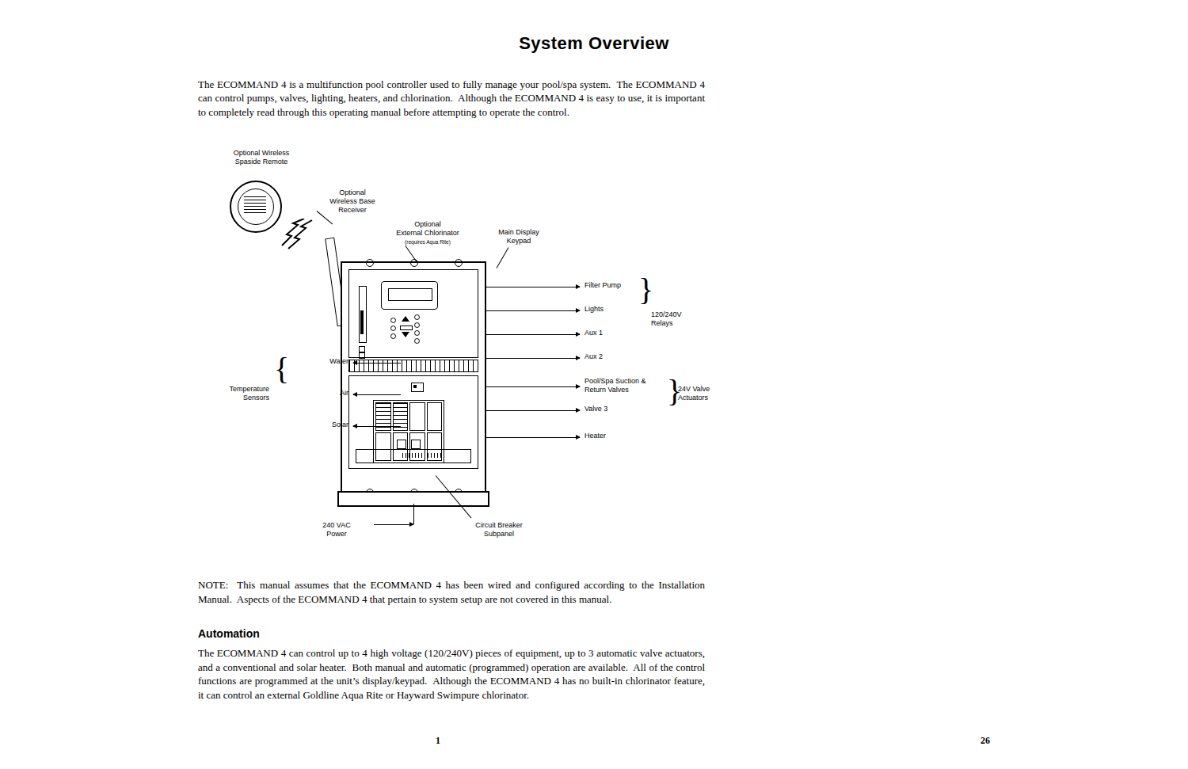System Overview
The ECOMMAND 4 is a multifunction pool controller used to fully manage your pool/spa system. The ECOMMAND 4 can control pumps, valves, lighting, heaters, and chlorination. Although the ECOMMAND 4 is easy to use, it is important to completely read through this operating manual before attempting to operate the control.
Optional Wireless
Spaside Remote
Optional
Wireless Base
Receiver
Optional
External Chlorinator
(requires Aqua Rite)
Main Display
Keypad
Filter Pump
Lights
Aux 1
Aux 2
}
120/240V
Relays
Pool/Spa Suction &
Return Valves
Valve 3
}
24V Valve
Actuators
Heater
Water
Air
Solar
{
Temperature
Sensors
240 VAC
Power
Circuit Breaker
Subpanel
NOTE: This manual assumes that the ECOMMAND 4 has been wired and configured according to the Installation Manual. Aspects of the ECOMMAND 4 that pertain to system setup are not covered in this manual.
Automation
The ECOMMAND 4 can control up to 4 high voltage (120/240V) pieces of equipment, up to 3 automatic valve actuators, and a conventional and solar heater. Both manual and automatic (programmed) operation are available. All of the control functions are programmed at the unit’s display/keypad. Although the ECOMMAND 4 has no built-in chlorinator feature, it can control an external Goldline Aqua Rite or Hayward Swimpure chlorinator.
1 26